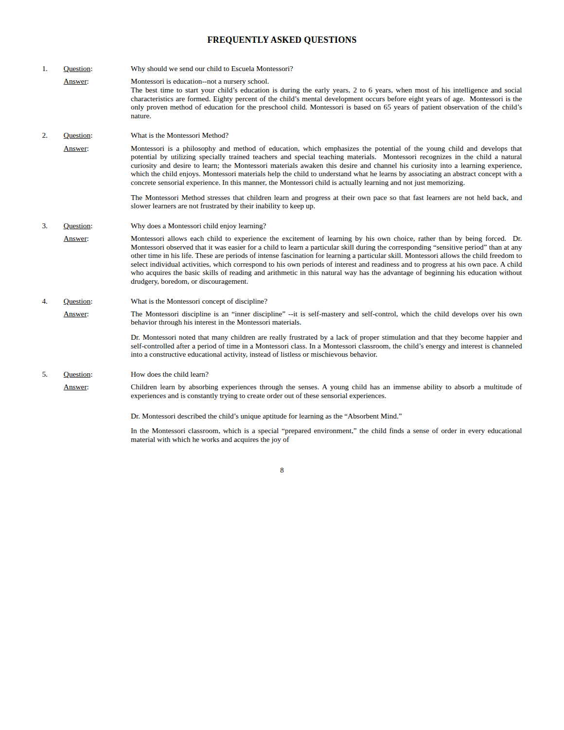FREQUENTLY ASKED QUESTIONS
| 1. | Question : | Why should we send our child to Escuela Montessori? |
| | Answer : | Montessori is education--not a nursery school. The best time to start your child’s education is during the early years, 2 to 6 years, when most of his intelligence and social characteristics are formed. Eighty percent of the child’s mental development occurs before eight years of age. Montessori is the only proven method of education for the preschool child. Montessori is based on 65 years of patient observation of the child’s nature. |
| 2. | Question : | What is the Montessori Method? |
| | Answer : | Montessori is a philosophy and method of education, which emphasizes the potential of the young child and develops that potential by utilizing specially trained teachers and special teaching materials. Montessori recognizes in the child a natural curiosity and desire to learn; the Montessori materials awaken this desire and channel his curiosity into a learning experience, which the child enjoys. Montessori materials help the child to understand what he learns by associating an abstract concept with a concrete sensorial experience. In this manner, the Montessori child is actually learning and not just memorizing. The Montessori Method stresses that children learn and progress at their own pace so that fast learners are not held back, and slower learners are not frustrated by their inability to keep up. |
| 3. | Question : | Why does a Montessori child enjoy learning? |
| | Answer : | Montessori allows each child to experience the excitement of learning by his own choice, rather than by being forced. Dr. Montessori observed that it was easier for a child to learn a particular skill during the corresponding “sensitive period” than at any other time in his life. These are periods of intense fascination for learning a particular skill. Montessori allows the child freedom to select individual activities, which correspond to his own periods of interest and readiness and to progress at his own pace. A child who acquires the basic skills of reading and arithmetic in this natural way has the advantage of beginning his education without drudgery, boredom, or discouragement. |
| 4. | Question : | What is the Montessori concept of discipline? |
| | Answer : | The Montessori discipline is an “inner discipline” --it is self-mastery and self-control, which the child develops over his own behavior through his interest in the Montessori materials. Dr. Montessori noted that many children are really frustrated by a lack of proper stimulation and that they become happier and self-controlled after a period of time in a Montessori class. In a Montessori classroom, the child’s energy and interest is channeled into a constructive educational activity, instead of listless or mischievous behavior. |
| 5. | Question : | How does the child learn? |
| | Answer : | Children learn by absorbing experiences through the senses. A young child has an immense ability to absorb a multitude of experiences and is constantly trying to create order out of these sensorial experiences. Dr. Montessori described the child’s unique aptitude for learning as the “Absorbent Mind.” In the Montessori classroom, which is a special “prepared environment,” the child finds a sense of order in every educational material with which he works and acquires the joy of |
8